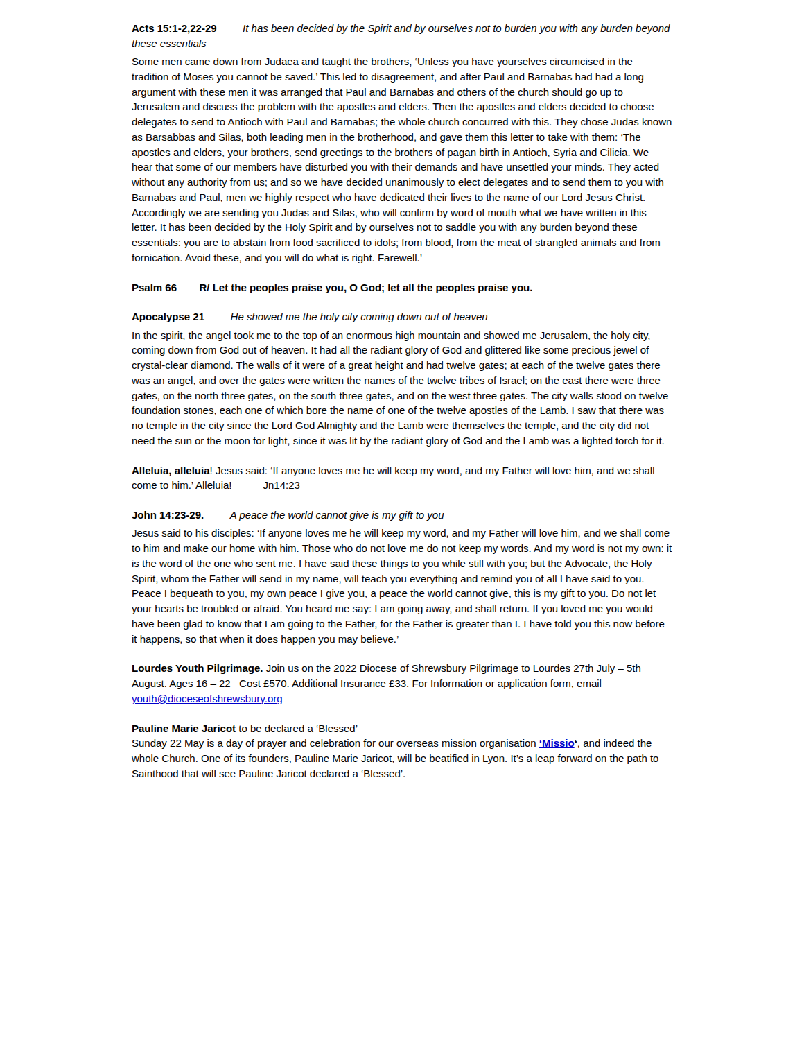Acts 15:1-2,22-29 It has been decided by the Spirit and by ourselves not to burden you with any burden beyond these essentials
Some men came down from Judaea and taught the brothers, ‘Unless you have yourselves circumcised in the tradition of Moses you cannot be saved.’ This led to disagreement, and after Paul and Barnabas had had a long argument with these men it was arranged that Paul and Barnabas and others of the church should go up to Jerusalem and discuss the problem with the apostles and elders. Then the apostles and elders decided to choose delegates to send to Antioch with Paul and Barnabas; the whole church concurred with this. They chose Judas known as Barsabbas and Silas, both leading men in the brotherhood, and gave them this letter to take with them: ‘The apostles and elders, your brothers, send greetings to the brothers of pagan birth in Antioch, Syria and Cilicia. We hear that some of our members have disturbed you with their demands and have unsettled your minds. They acted without any authority from us; and so we have decided unanimously to elect delegates and to send them to you with Barnabas and Paul, men we highly respect who have dedicated their lives to the name of our Lord Jesus Christ. Accordingly we are sending you Judas and Silas, who will confirm by word of mouth what we have written in this letter. It has been decided by the Holy Spirit and by ourselves not to saddle you with any burden beyond these essentials: you are to abstain from food sacrificed to idols; from blood, from the meat of strangled animals and from fornication. Avoid these, and you will do what is right. Farewell.’
Psalm 66 R/ Let the peoples praise you, O God; let all the peoples praise you.
Apocalypse 21 He showed me the holy city coming down out of heaven
In the spirit, the angel took me to the top of an enormous high mountain and showed me Jerusalem, the holy city, coming down from God out of heaven. It had all the radiant glory of God and glittered like some precious jewel of crystal-clear diamond. The walls of it were of a great height and had twelve gates; at each of the twelve gates there was an angel, and over the gates were written the names of the twelve tribes of Israel; on the east there were three gates, on the north three gates, on the south three gates, and on the west three gates. The city walls stood on twelve foundation stones, each one of which bore the name of one of the twelve apostles of the Lamb. I saw that there was no temple in the city since the Lord God Almighty and the Lamb were themselves the temple, and the city did not need the sun or the moon for light, since it was lit by the radiant glory of God and the Lamb was a lighted torch for it.
Alleluia, alleluia! Jesus said: ‘If anyone loves me he will keep my word, and my Father will love him, and we shall come to him.’ Alleluia!Jn14:23
John 14:23-29. A peace the world cannot give is my gift to you
Jesus said to his disciples: ‘If anyone loves me he will keep my word, and my Father will love him, and we shall come to him and make our home with him. Those who do not love me do not keep my words. And my word is not my own: it is the word of the one who sent me. I have said these things to you while still with you; but the Advocate, the Holy Spirit, whom the Father will send in my name, will teach you everything and remind you of all I have said to you. Peace I bequeath to you, my own peace I give you, a peace the world cannot give, this is my gift to you. Do not let your hearts be troubled or afraid. You heard me say: I am going away, and shall return. If you loved me you would have been glad to know that I am going to the Father, for the Father is greater than I. I have told you this now before it happens, so that when it does happen you may believe.’
Lourdes Youth Pilgrimage.
Join us on the 2022 Diocese of Shrewsbury Pilgrimage to Lourdes 27th July – 5th August. Ages 16 – 22 Cost £570. Additional Insurance £33. For Information or application form, email youth@dioceseofshrewsbury.org
Pauline Marie Jaricot
to be declared a ‘Blessed’
Sunday 22 May is a day of prayer and celebration for our overseas mission organisation ‘Missio‘, and indeed the whole Church. One of its founders, Pauline Marie Jaricot, will be beatified in Lyon. It’s a leap forward on the path to Sainthood that will see Pauline Jaricot declared a ‘Blessed’.